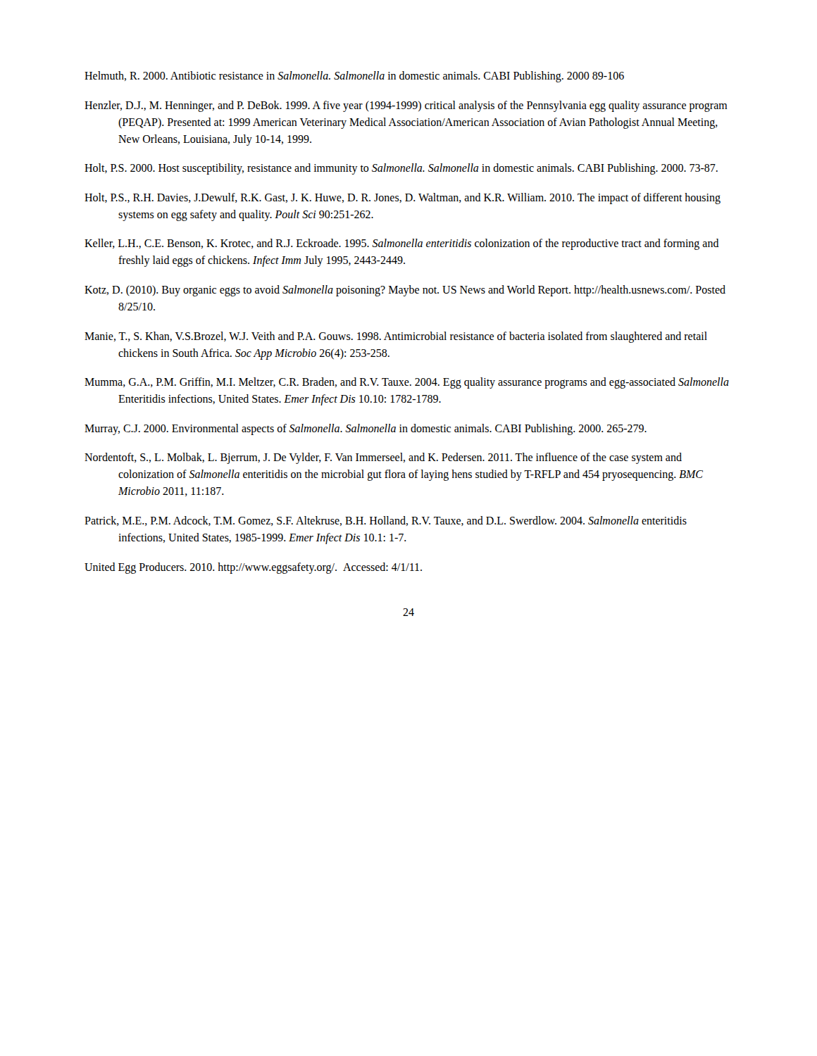Helmuth, R. 2000. Antibiotic resistance in Salmonella. Salmonella in domestic animals. CABI Publishing. 2000 89-106
Henzler, D.J., M. Henninger, and P. DeBok. 1999. A five year (1994-1999) critical analysis of the Pennsylvania egg quality assurance program (PEQAP). Presented at: 1999 American Veterinary Medical Association/American Association of Avian Pathologist Annual Meeting, New Orleans, Louisiana, July 10-14, 1999.
Holt, P.S. 2000. Host susceptibility, resistance and immunity to Salmonella. Salmonella in domestic animals. CABI Publishing. 2000. 73-87.
Holt, P.S., R.H. Davies, J.Dewulf, R.K. Gast, J. K. Huwe, D. R. Jones, D. Waltman, and K.R. William. 2010. The impact of different housing systems on egg safety and quality. Poult Sci 90:251-262.
Keller, L.H., C.E. Benson, K. Krotec, and R.J. Eckroade. 1995. Salmonella enteritidis colonization of the reproductive tract and forming and freshly laid eggs of chickens. Infect Imm July 1995, 2443-2449.
Kotz, D. (2010). Buy organic eggs to avoid Salmonella poisoning? Maybe not. US News and World Report. http://health.usnews.com/. Posted 8/25/10.
Manie, T., S. Khan, V.S.Brozel, W.J. Veith and P.A. Gouws. 1998. Antimicrobial resistance of bacteria isolated from slaughtered and retail chickens in South Africa. Soc App Microbio 26(4): 253-258.
Mumma, G.A., P.M. Griffin, M.I. Meltzer, C.R. Braden, and R.V. Tauxe. 2004. Egg quality assurance programs and egg-associated Salmonella Enteritidis infections, United States. Emer Infect Dis 10.10: 1782-1789.
Murray, C.J. 2000. Environmental aspects of Salmonella. Salmonella in domestic animals. CABI Publishing. 2000. 265-279.
Nordentoft, S., L. Molbak, L. Bjerrum, J. De Vylder, F. Van Immerseel, and K. Pedersen. 2011. The influence of the case system and colonization of Salmonella enteritidis on the microbial gut flora of laying hens studied by T-RFLP and 454 pryosequencing. BMC Microbio 2011, 11:187.
Patrick, M.E., P.M. Adcock, T.M. Gomez, S.F. Altekruse, B.H. Holland, R.V. Tauxe, and D.L. Swerdlow. 2004. Salmonella enteritidis infections, United States, 1985-1999. Emer Infect Dis 10.1: 1-7.
United Egg Producers. 2010. http://www.eggsafety.org/. Accessed: 4/1/11.
24